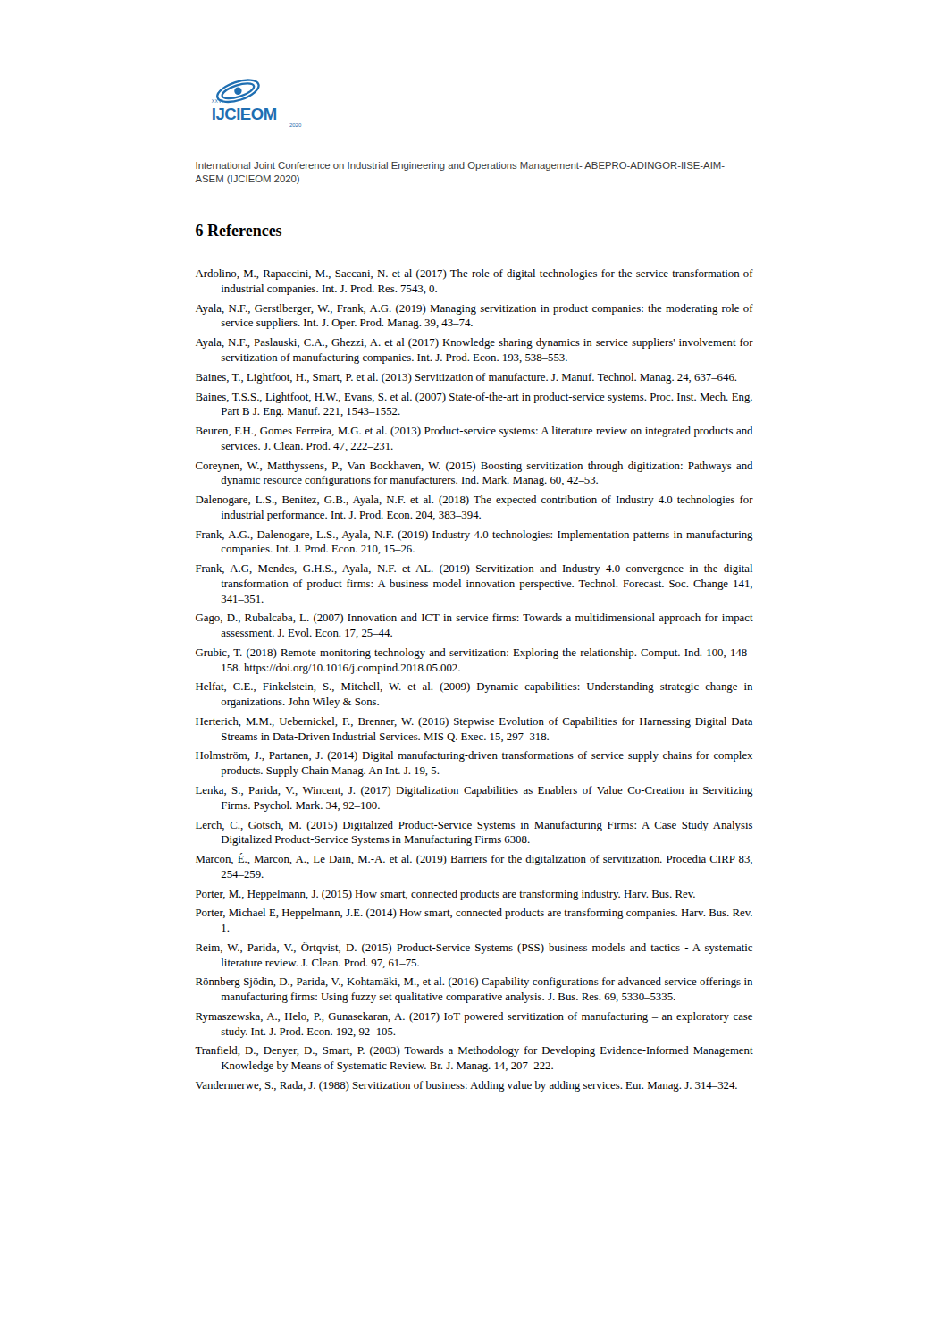XXVI IJCIEOM 2020
International Joint Conference on Industrial Engineering and Operations Management- ABEPRO-ADINGOR-IISE-AIM-ASEM (IJCIEOM 2020)
6 References
Ardolino, M., Rapaccini, M., Saccani, N. et al (2017) The role of digital technologies for the service transformation of industrial companies. Int. J. Prod. Res. 7543, 0.
Ayala, N.F., Gerstlberger, W., Frank, A.G. (2019) Managing servitization in product companies: the moderating role of service suppliers. Int. J. Oper. Prod. Manag. 39, 43–74.
Ayala, N.F., Paslauski, C.A., Ghezzi, A. et al (2017) Knowledge sharing dynamics in service suppliers' involvement for servitization of manufacturing companies. Int. J. Prod. Econ. 193, 538–553.
Baines, T., Lightfoot, H., Smart, P. et al. (2013) Servitization of manufacture. J. Manuf. Technol. Manag. 24, 637–646.
Baines, T.S.S., Lightfoot, H.W., Evans, S. et al. (2007) State-of-the-art in product-service systems. Proc. Inst. Mech. Eng. Part B J. Eng. Manuf. 221, 1543–1552.
Beuren, F.H., Gomes Ferreira, M.G. et al. (2013) Product-service systems: A literature review on integrated products and services. J. Clean. Prod. 47, 222–231.
Coreynen, W., Matthyssens, P., Van Bockhaven, W. (2015) Boosting servitization through digitization: Pathways and dynamic resource configurations for manufacturers. Ind. Mark. Manag. 60, 42–53.
Dalenogare, L.S., Benitez, G.B., Ayala, N.F. et al. (2018) The expected contribution of Industry 4.0 technologies for industrial performance. Int. J. Prod. Econ. 204, 383–394.
Frank, A.G., Dalenogare, L.S., Ayala, N.F. (2019) Industry 4.0 technologies: Implementation patterns in manufacturing companies. Int. J. Prod. Econ. 210, 15–26.
Frank, A.G, Mendes, G.H.S., Ayala, N.F. et AL. (2019) Servitization and Industry 4.0 convergence in the digital transformation of product firms: A business model innovation perspective. Technol. Forecast. Soc. Change 141, 341–351.
Gago, D., Rubalcaba, L. (2007) Innovation and ICT in service firms: Towards a multidimensional approach for impact assessment. J. Evol. Econ. 17, 25–44.
Grubic, T. (2018) Remote monitoring technology and servitization: Exploring the relationship. Comput. Ind. 100, 148–158. https://doi.org/10.1016/j.compind.2018.05.002.
Helfat, C.E., Finkelstein, S., Mitchell, W. et al. (2009) Dynamic capabilities: Understanding strategic change in organizations. John Wiley & Sons.
Herterich, M.M., Uebernickel, F., Brenner, W. (2016) Stepwise Evolution of Capabilities for Harnessing Digital Data Streams in Data-Driven Industrial Services. MIS Q. Exec. 15, 297–318.
Holmström, J., Partanen, J. (2014) Digital manufacturing-driven transformations of service supply chains for complex products. Supply Chain Manag. An Int. J. 19, 5.
Lenka, S., Parida, V., Wincent, J. (2017) Digitalization Capabilities as Enablers of Value Co-Creation in Servitizing Firms. Psychol. Mark. 34, 92–100.
Lerch, C., Gotsch, M. (2015) Digitalized Product-Service Systems in Manufacturing Firms: A Case Study Analysis Digitalized Product-Service Systems in Manufacturing Firms 6308.
Marcon, É., Marcon, A., Le Dain, M.-A. et al. (2019) Barriers for the digitalization of servitization. Procedia CIRP 83, 254–259.
Porter, M., Heppelmann, J. (2015) How smart, connected products are transforming industry. Harv. Bus. Rev.
Porter, Michael E, Heppelmann, J.E. (2014) How smart, connected products are transforming companies. Harv. Bus. Rev. 1.
Reim, W., Parida, V., Örtqvist, D. (2015) Product-Service Systems (PSS) business models and tactics - A systematic literature review. J. Clean. Prod. 97, 61–75.
Rönnberg Sjödin, D., Parida, V., Kohtamäki, M., et al. (2016) Capability configurations for advanced service offerings in manufacturing firms: Using fuzzy set qualitative comparative analysis. J. Bus. Res. 69, 5330–5335.
Rymaszewska, A., Helo, P., Gunasekaran, A. (2017) IoT powered servitization of manufacturing – an exploratory case study. Int. J. Prod. Econ. 192, 92–105.
Tranfield, D., Denyer, D., Smart, P. (2003) Towards a Methodology for Developing Evidence-Informed Management Knowledge by Means of Systematic Review. Br. J. Manag. 14, 207–222.
Vandermerwe, S., Rada, J. (1988) Servitization of business: Adding value by adding services. Eur. Manag. J. 314–324.